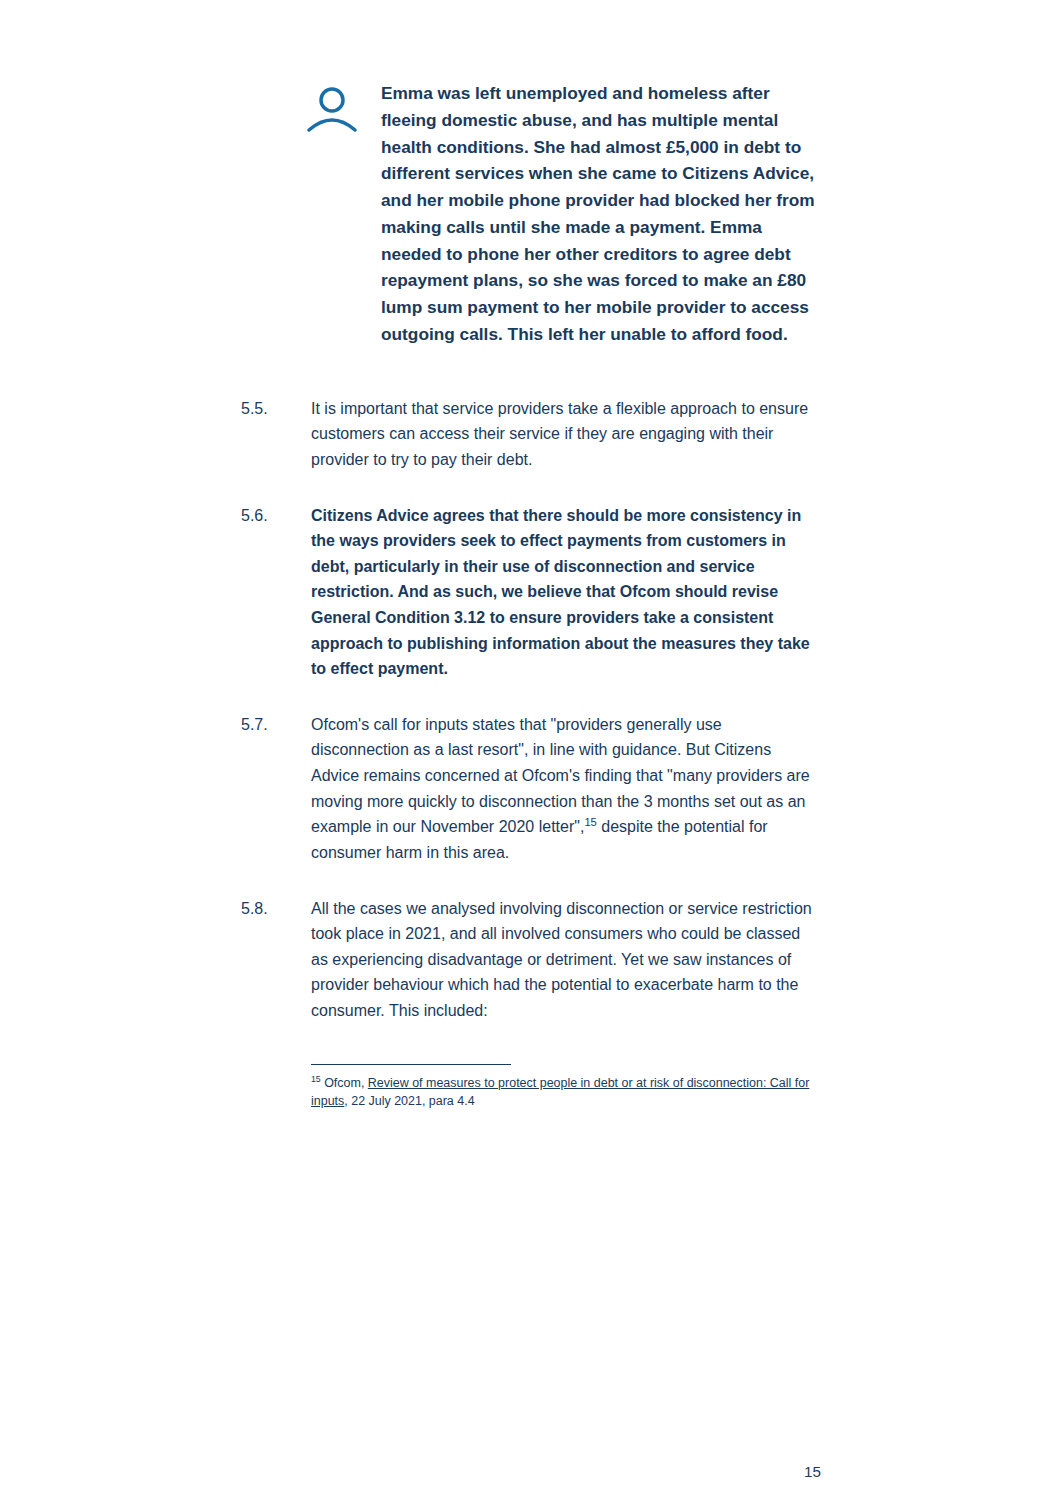Emma was left unemployed and homeless after fleeing domestic abuse, and has multiple mental health conditions. She had almost £5,000 in debt to different services when she came to Citizens Advice, and her mobile phone provider had blocked her from making calls until she made a payment. Emma needed to phone her other creditors to agree debt repayment plans, so she was forced to make an £80 lump sum payment to her mobile provider to access outgoing calls. This left her unable to afford food.
5.5.
It is important that service providers take a flexible approach to ensure customers can access their service if they are engaging with their provider to try to pay their debt.
5.6.
Citizens Advice agrees that there should be more consistency in the ways providers seek to effect payments from customers in debt, particularly in their use of disconnection and service restriction. And as such, we believe that Ofcom should revise General Condition 3.12 to ensure providers take a consistent approach to publishing information about the measures they take to effect payment.
5.7.
Ofcom's call for inputs states that "providers generally use disconnection as a last resort", in line with guidance. But Citizens Advice remains concerned at Ofcom's finding that "many providers are moving more quickly to disconnection than the 3 months set out as an example in our November 2020 letter",15 despite the potential for consumer harm in this area.
5.8.
All the cases we analysed involving disconnection or service restriction took place in 2021, and all involved consumers who could be classed as experiencing disadvantage or detriment. Yet we saw instances of provider behaviour which had the potential to exacerbate harm to the consumer. This included:
15 Ofcom, Review of measures to protect people in debt or at risk of disconnection: Call for inputs, 22 July 2021, para 4.4
15